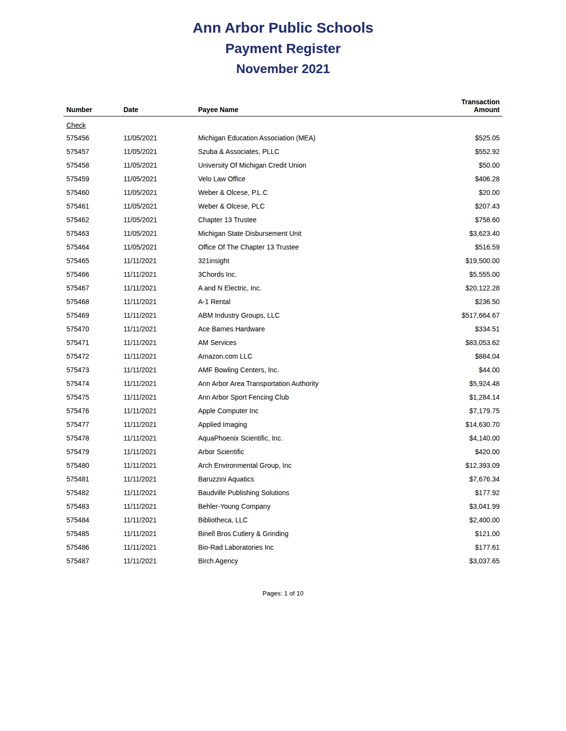Ann Arbor Public Schools
Payment Register
November 2021
| Number | Date | Payee Name | Transaction Amount |
| --- | --- | --- | --- |
| Check |
| 575456 | 11/05/2021 | Michigan Education Association (MEA) | $525.05 |
| 575457 | 11/05/2021 | Szuba & Associates, PLLC | $552.92 |
| 575458 | 11/05/2021 | University Of Michigan Credit Union | $50.00 |
| 575459 | 11/05/2021 | Velo Law Office | $406.28 |
| 575460 | 11/05/2021 | Weber & Olcese, P.L.C | $20.00 |
| 575461 | 11/05/2021 | Weber & Olcese, PLC | $207.43 |
| 575462 | 11/05/2021 | Chapter 13 Trustee | $758.60 |
| 575463 | 11/05/2021 | Michigan State Disbursement Unit | $3,623.40 |
| 575464 | 11/05/2021 | Office Of The Chapter 13 Trustee | $516.59 |
| 575465 | 11/11/2021 | 321insight | $19,500.00 |
| 575466 | 11/11/2021 | 3Chords Inc. | $5,555.00 |
| 575467 | 11/11/2021 | A and N Electric, Inc. | $20,122.28 |
| 575468 | 11/11/2021 | A-1 Rental | $236.50 |
| 575469 | 11/11/2021 | ABM Industry Groups, LLC | $517,664.67 |
| 575470 | 11/11/2021 | Ace Barnes Hardware | $334.51 |
| 575471 | 11/11/2021 | AM Services | $83,053.62 |
| 575472 | 11/11/2021 | Amazon.com LLC | $884.04 |
| 575473 | 11/11/2021 | AMF Bowling Centers, Inc. | $44.00 |
| 575474 | 11/11/2021 | Ann Arbor Area Transportation Authority | $5,924.48 |
| 575475 | 11/11/2021 | Ann Arbor Sport Fencing Club | $1,284.14 |
| 575476 | 11/11/2021 | Apple Computer Inc | $7,179.75 |
| 575477 | 11/11/2021 | Applied Imaging | $14,630.70 |
| 575478 | 11/11/2021 | AquaPhoenix Scientific, Inc. | $4,140.00 |
| 575479 | 11/11/2021 | Arbor Scientific | $420.00 |
| 575480 | 11/11/2021 | Arch Environmental Group, Inc | $12,393.09 |
| 575481 | 11/11/2021 | Baruzzini Aquatics | $7,676.34 |
| 575482 | 11/11/2021 | Baudville Publishing Solutions | $177.92 |
| 575483 | 11/11/2021 | Behler-Young Company | $3,041.99 |
| 575484 | 11/11/2021 | Bibliotheca, LLC | $2,400.00 |
| 575485 | 11/11/2021 | Binell Bros Cutlery & Grinding | $121.00 |
| 575486 | 11/11/2021 | Bio-Rad Laboratories Inc | $177.61 |
| 575487 | 11/11/2021 | Birch Agency | $3,037.65 |
Pages: 1 of 10